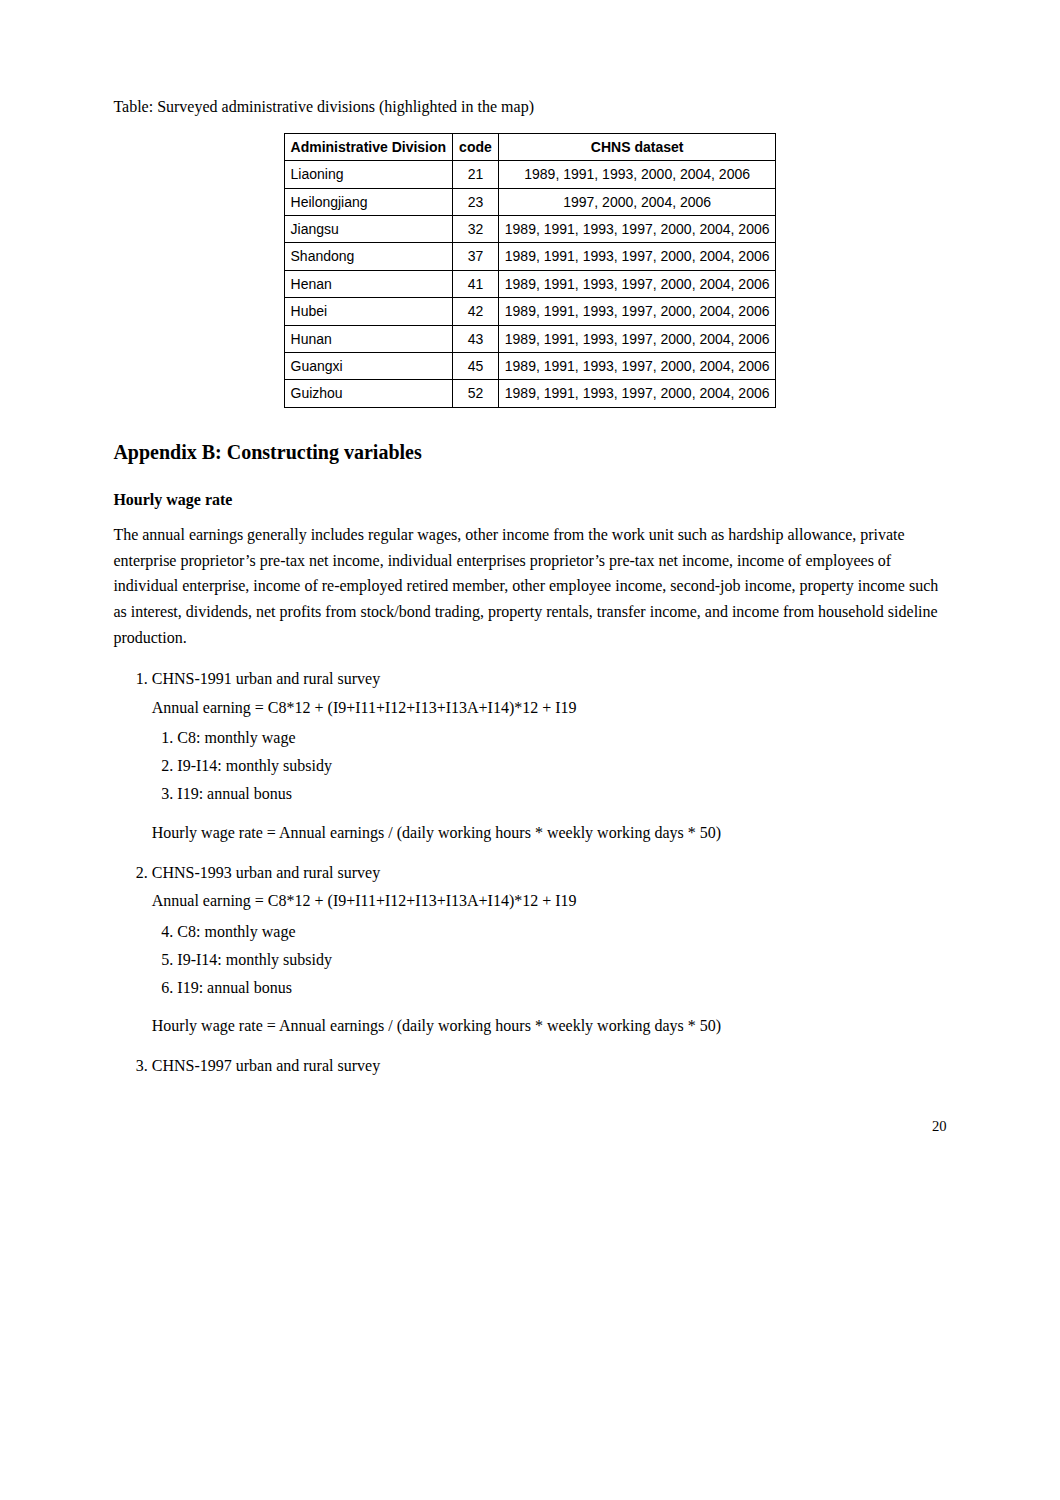Table: Surveyed administrative divisions (highlighted in the map)
| Administrative Division | code | CHNS dataset |
| --- | --- | --- |
| Liaoning | 21 | 1989, 1991, 1993, 2000, 2004, 2006 |
| Heilongjiang | 23 | 1997, 2000, 2004, 2006 |
| Jiangsu | 32 | 1989, 1991, 1993, 1997, 2000, 2004, 2006 |
| Shandong | 37 | 1989, 1991, 1993, 1997, 2000, 2004, 2006 |
| Henan | 41 | 1989, 1991, 1993, 1997, 2000, 2004, 2006 |
| Hubei | 42 | 1989, 1991, 1993, 1997, 2000, 2004, 2006 |
| Hunan | 43 | 1989, 1991, 1993, 1997, 2000, 2004, 2006 |
| Guangxi | 45 | 1989, 1991, 1993, 1997, 2000, 2004, 2006 |
| Guizhou | 52 | 1989, 1991, 1993, 1997, 2000, 2004, 2006 |
Appendix B: Constructing variables
Hourly wage rate
The annual earnings generally includes regular wages, other income from the work unit such as hardship allowance, private enterprise proprietor’s pre-tax net income, individual enterprises proprietor’s pre-tax net income, income of employees of individual enterprise, income of re-employed retired member, other employee income, second-job income, property income such as interest, dividends, net profits from stock/bond trading, property rentals, transfer income, and income from household sideline production.
CHNS-1991 urban and rural survey
Annual earning = C8*12 + (I9+I11+I12+I13+I13A+I14)*12 + I19
C8: monthly wage
I9-I14: monthly subsidy
I19: annual bonus
Hourly wage rate = Annual earnings / (daily working hours * weekly working days * 50)
CHNS-1993 urban and rural survey
Annual earning = C8*12 + (I9+I11+I12+I13+I13A+I14)*12 + I19
C8: monthly wage
I9-I14: monthly subsidy
I19: annual bonus
Hourly wage rate = Annual earnings / (daily working hours * weekly working days * 50)
CHNS-1997 urban and rural survey
20